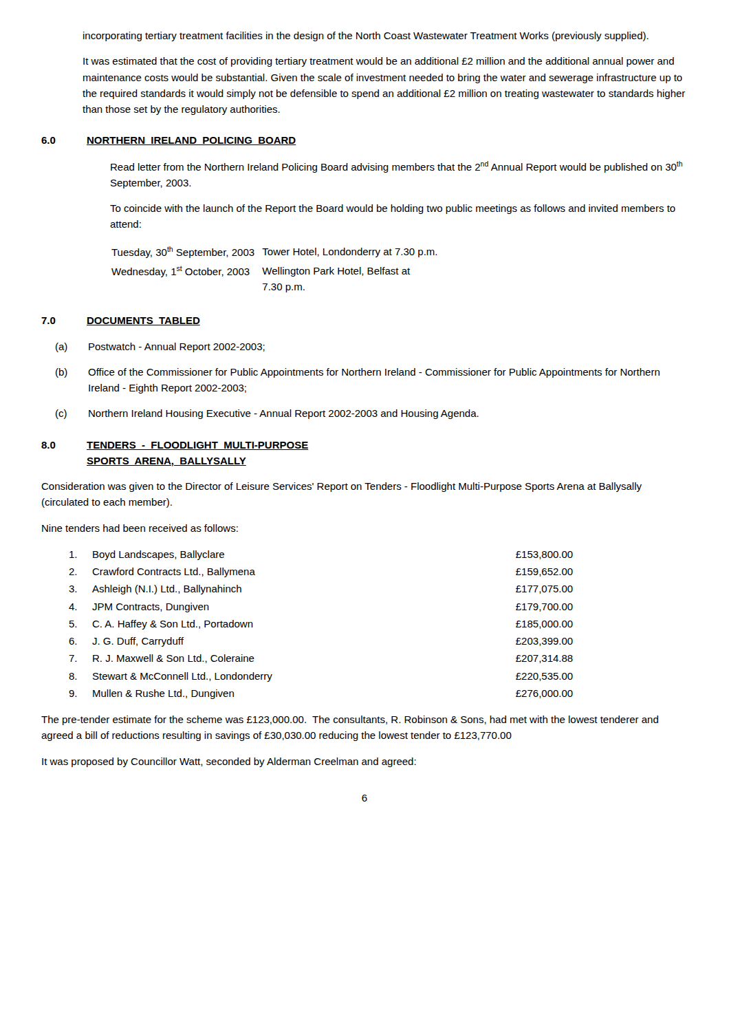incorporating tertiary treatment facilities in the design of the North Coast Wastewater Treatment Works (previously supplied).
It was estimated that the cost of providing tertiary treatment would be an additional £2 million and the additional annual power and maintenance costs would be substantial. Given the scale of investment needed to bring the water and sewerage infrastructure up to the required standards it would simply not be defensible to spend an additional £2 million on treating wastewater to standards higher than those set by the regulatory authorities.
6.0 Northern Ireland Policing Board
Read letter from the Northern Ireland Policing Board advising members that the 2nd Annual Report would be published on 30th September, 2003.
To coincide with the launch of the Report the Board would be holding two public meetings as follows and invited members to attend:
| Tuesday, 30 th September, 2003 | Tower Hotel, Londonderry at 7.30 p.m. |
| Wednesday, 1 st October, 2003 | Wellington Park Hotel, Belfast at 7.30 p.m. |
7.0 Documents Tabled
(a) Postwatch - Annual Report 2002-2003;
(b) Office of the Commissioner for Public Appointments for Northern Ireland - Commissioner for Public Appointments for Northern Ireland - Eighth Report 2002-2003;
(c) Northern Ireland Housing Executive - Annual Report 2002-2003 and Housing Agenda.
8.0 Tenders - Floodlight Multi-Purpose Sports Arena, Ballysally
Consideration was given to the Director of Leisure Services' Report on Tenders - Floodlight Multi-Purpose Sports Arena at Ballysally (circulated to each member).
Nine tenders had been received as follows:
| 1. | Boyd Landscapes, Ballyclare | £153,800.00 |
| 2. | Crawford Contracts Ltd., Ballymena | £159,652.00 |
| 3. | Ashleigh (N.I.) Ltd., Ballynahinch | £177,075.00 |
| 4. | JPM Contracts, Dungiven | £179,700.00 |
| 5. | C. A. Haffey & Son Ltd., Portadown | £185,000.00 |
| 6. | J. G. Duff, Carryduff | £203,399.00 |
| 7. | R. J. Maxwell & Son Ltd., Coleraine | £207,314.88 |
| 8. | Stewart & McConnell Ltd., Londonderry | £220,535.00 |
| 9. | Mullen & Rushe Ltd., Dungiven | £276,000.00 |
The pre-tender estimate for the scheme was £123,000.00. The consultants, R. Robinson & Sons, had met with the lowest tenderer and agreed a bill of reductions resulting in savings of £30,030.00 reducing the lowest tender to £123,770.00
It was proposed by Councillor Watt, seconded by Alderman Creelman and agreed:
6